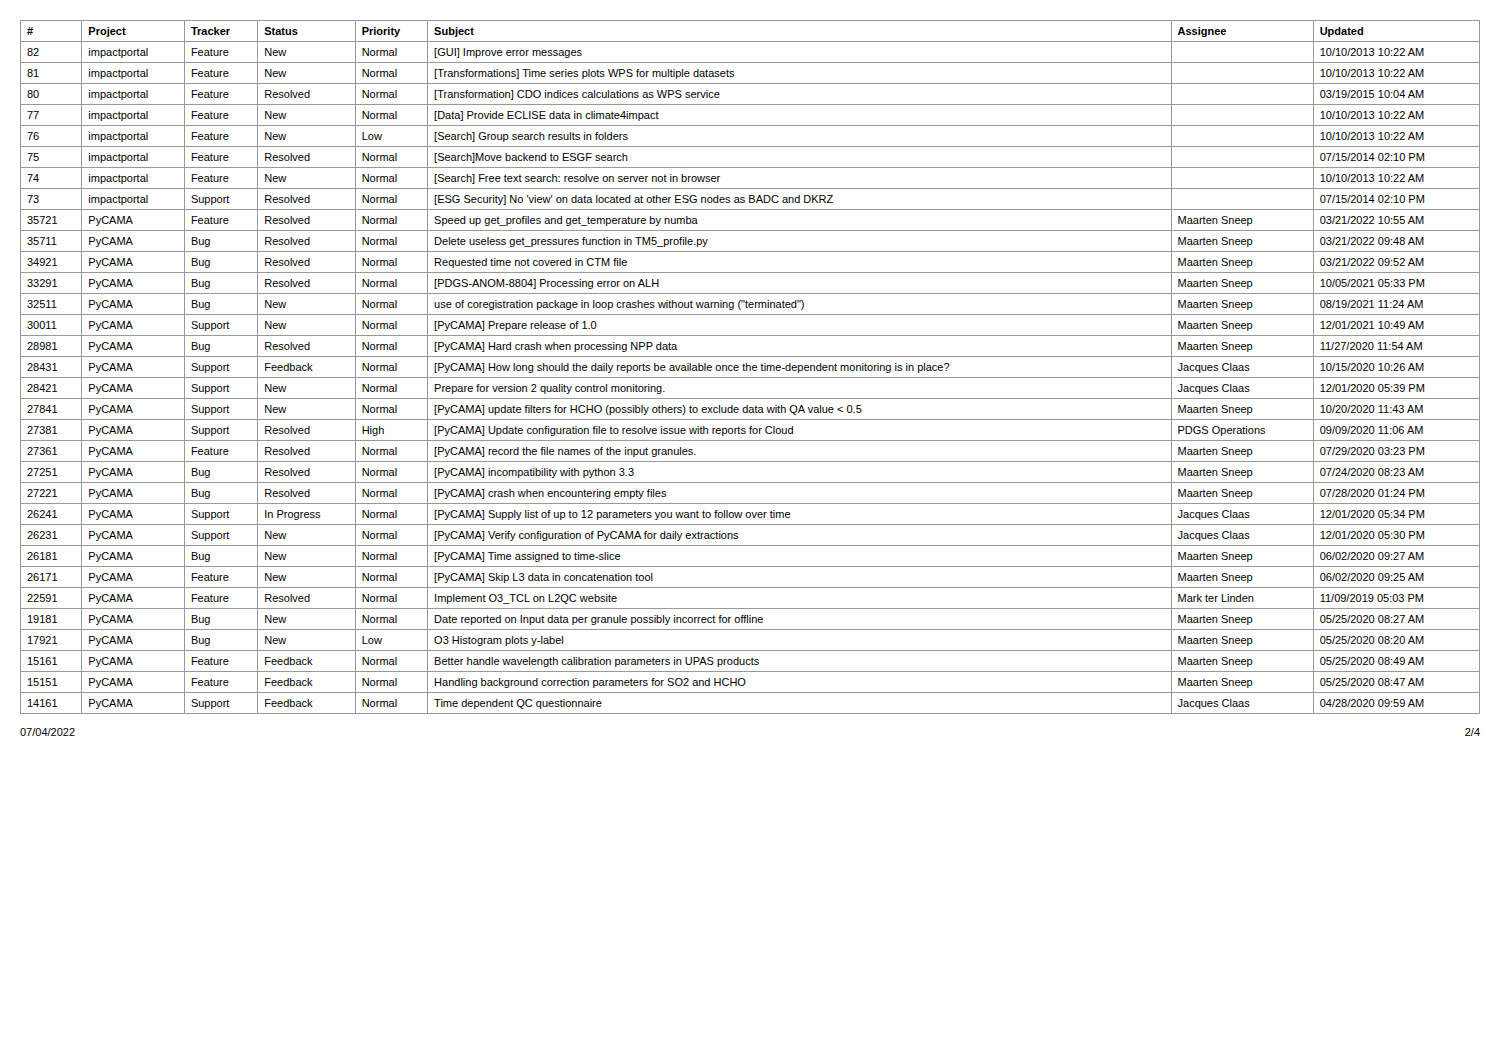| # | Project | Tracker | Status | Priority | Subject | Assignee | Updated |
| --- | --- | --- | --- | --- | --- | --- | --- |
| 82 | impactportal | Feature | New | Normal | [GUI] Improve error messages | | 10/10/2013 10:22 AM |
| 81 | impactportal | Feature | New | Normal | [Transformations] Time series plots WPS for multiple datasets | | 10/10/2013 10:22 AM |
| 80 | impactportal | Feature | Resolved | Normal | [Transformation] CDO indices calculations as WPS service | | 03/19/2015 10:04 AM |
| 77 | impactportal | Feature | New | Normal | [Data] Provide ECLISE data in climate4impact | | 10/10/2013 10:22 AM |
| 76 | impactportal | Feature | New | Low | [Search] Group search results in folders | | 10/10/2013 10:22 AM |
| 75 | impactportal | Feature | Resolved | Normal | [Search]Move backend to ESGF search | | 07/15/2014 02:10 PM |
| 74 | impactportal | Feature | New | Normal | [Search] Free text search: resolve on server not in browser | | 10/10/2013 10:22 AM |
| 73 | impactportal | Support | Resolved | Normal | [ESG Security] No 'view' on data located at other ESG nodes as BADC and DKRZ | | 07/15/2014 02:10 PM |
| 35721 | PyCAMA | Feature | Resolved | Normal | Speed up get_profiles and get_temperature by numba | Maarten Sneep | 03/21/2022 10:55 AM |
| 35711 | PyCAMA | Bug | Resolved | Normal | Delete useless get_pressures function in TM5_profile.py | Maarten Sneep | 03/21/2022 09:48 AM |
| 34921 | PyCAMA | Bug | Resolved | Normal | Requested time not covered in CTM file | Maarten Sneep | 03/21/2022 09:52 AM |
| 33291 | PyCAMA | Bug | Resolved | Normal | [PDGS-ANOM-8804] Processing error on ALH | Maarten Sneep | 10/05/2021 05:33 PM |
| 32511 | PyCAMA | Bug | New | Normal | use of coregistration package in loop crashes without warning ("terminated") | Maarten Sneep | 08/19/2021 11:24 AM |
| 30011 | PyCAMA | Support | New | Normal | [PyCAMA] Prepare release of 1.0 | Maarten Sneep | 12/01/2021 10:49 AM |
| 28981 | PyCAMA | Bug | Resolved | Normal | [PyCAMA] Hard crash when processing NPP data | Maarten Sneep | 11/27/2020 11:54 AM |
| 28431 | PyCAMA | Support | Feedback | Normal | [PyCAMA] How long should the daily reports be available once the time-dependent monitoring is in place? | Jacques Claas | 10/15/2020 10:26 AM |
| 28421 | PyCAMA | Support | New | Normal | Prepare for version 2 quality control monitoring. | Jacques Claas | 12/01/2020 05:39 PM |
| 27841 | PyCAMA | Support | New | Normal | [PyCAMA] update filters for HCHO (possibly others) to exclude data with QA value < 0.5 | Maarten Sneep | 10/20/2020 11:43 AM |
| 27381 | PyCAMA | Support | Resolved | High | [PyCAMA] Update configuration file to resolve issue with reports for Cloud | PDGS Operations | 09/09/2020 11:06 AM |
| 27361 | PyCAMA | Feature | Resolved | Normal | [PyCAMA] record the file names of the input granules. | Maarten Sneep | 07/29/2020 03:23 PM |
| 27251 | PyCAMA | Bug | Resolved | Normal | [PyCAMA] incompatibility with python 3.3 | Maarten Sneep | 07/24/2020 08:23 AM |
| 27221 | PyCAMA | Bug | Resolved | Normal | [PyCAMA] crash when encountering empty files | Maarten Sneep | 07/28/2020 01:24 PM |
| 26241 | PyCAMA | Support | In Progress | Normal | [PyCAMA] Supply list of up to 12 parameters you want to follow over time | Jacques Claas | 12/01/2020 05:34 PM |
| 26231 | PyCAMA | Support | New | Normal | [PyCAMA] Verify configuration of PyCAMA for daily extractions | Jacques Claas | 12/01/2020 05:30 PM |
| 26181 | PyCAMA | Bug | New | Normal | [PyCAMA] Time assigned to time-slice | Maarten Sneep | 06/02/2020 09:27 AM |
| 26171 | PyCAMA | Feature | New | Normal | [PyCAMA] Skip L3 data in concatenation tool | Maarten Sneep | 06/02/2020 09:25 AM |
| 22591 | PyCAMA | Feature | Resolved | Normal | Implement O3_TCL on L2QC website | Mark ter Linden | 11/09/2019 05:03 PM |
| 19181 | PyCAMA | Bug | New | Normal | Date reported on Input data per granule possibly incorrect for offline | Maarten Sneep | 05/25/2020 08:27 AM |
| 17921 | PyCAMA | Bug | New | Low | O3 Histogram plots y-label | Maarten Sneep | 05/25/2020 08:20 AM |
| 15161 | PyCAMA | Feature | Feedback | Normal | Better handle wavelength calibration parameters in UPAS products | Maarten Sneep | 05/25/2020 08:49 AM |
| 15151 | PyCAMA | Feature | Feedback | Normal | Handling background correction parameters for SO2 and HCHO | Maarten Sneep | 05/25/2020 08:47 AM |
| 14161 | PyCAMA | Support | Feedback | Normal | Time dependent QC questionnaire | Jacques Claas | 04/28/2020 09:59 AM |
07/04/2022 2/4